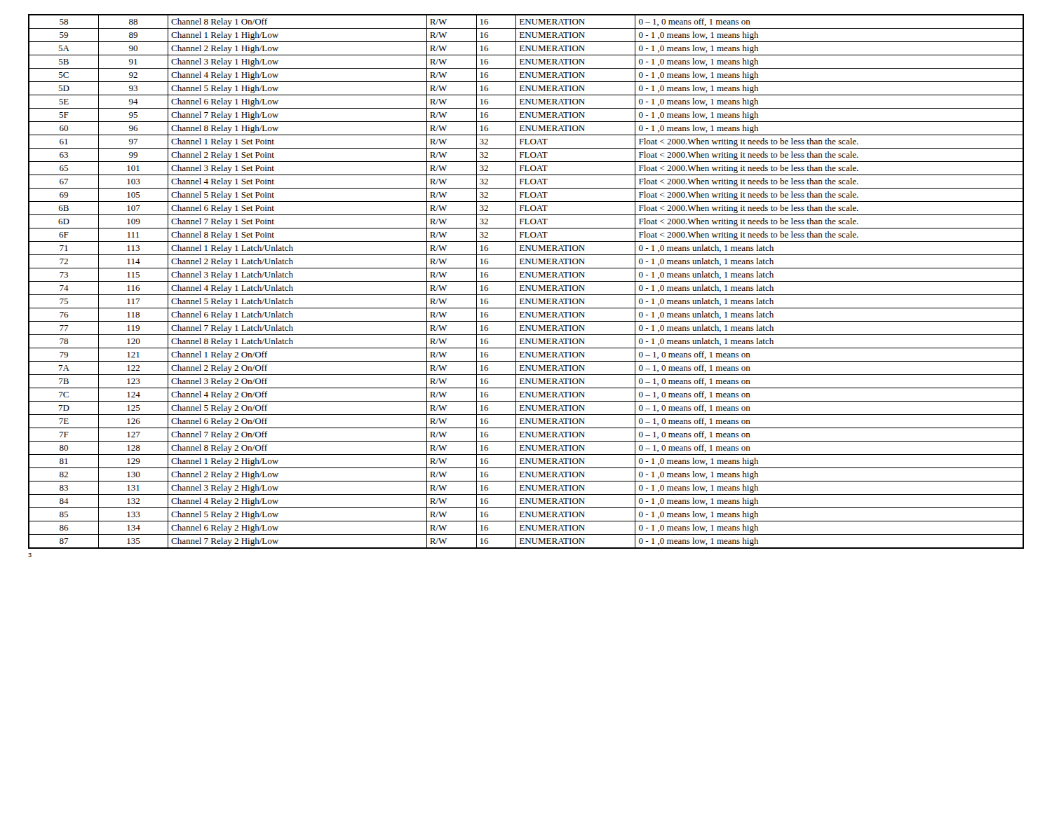| 58 | 88 | Channel 8 Relay 1 On/Off | R/W | 16 | ENUMERATION | 0 – 1, 0 means off, 1 means on |
| 59 | 89 | Channel 1 Relay 1 High/Low | R/W | 16 | ENUMERATION | 0 - 1 ,0 means low, 1 means high |
| 5A | 90 | Channel 2 Relay 1 High/Low | R/W | 16 | ENUMERATION | 0 - 1 ,0 means low, 1 means high |
| 5B | 91 | Channel 3 Relay 1 High/Low | R/W | 16 | ENUMERATION | 0 - 1 ,0 means low, 1 means high |
| 5C | 92 | Channel 4 Relay 1 High/Low | R/W | 16 | ENUMERATION | 0 - 1 ,0 means low, 1 means high |
| 5D | 93 | Channel 5 Relay 1 High/Low | R/W | 16 | ENUMERATION | 0 - 1 ,0 means low, 1 means high |
| 5E | 94 | Channel 6 Relay 1 High/Low | R/W | 16 | ENUMERATION | 0 - 1 ,0 means low, 1 means high |
| 5F | 95 | Channel 7 Relay 1 High/Low | R/W | 16 | ENUMERATION | 0 - 1 ,0 means low, 1 means high |
| 60 | 96 | Channel 8 Relay 1 High/Low | R/W | 16 | ENUMERATION | 0 - 1 ,0 means low, 1 means high |
| 61 | 97 | Channel 1 Relay 1 Set Point | R/W | 32 | FLOAT | Float < 2000.When writing it needs to be less than the scale. |
| 63 | 99 | Channel 2 Relay 1 Set Point | R/W | 32 | FLOAT | Float < 2000.When writing it needs to be less than the scale. |
| 65 | 101 | Channel 3 Relay 1 Set Point | R/W | 32 | FLOAT | Float < 2000.When writing it needs to be less than the scale. |
| 67 | 103 | Channel 4 Relay 1 Set Point | R/W | 32 | FLOAT | Float < 2000.When writing it needs to be less than the scale. |
| 69 | 105 | Channel 5 Relay 1 Set Point | R/W | 32 | FLOAT | Float < 2000.When writing it needs to be less than the scale. |
| 6B | 107 | Channel 6 Relay 1 Set Point | R/W | 32 | FLOAT | Float < 2000.When writing it needs to be less than the scale. |
| 6D | 109 | Channel 7 Relay 1 Set Point | R/W | 32 | FLOAT | Float < 2000.When writing it needs to be less than the scale. |
| 6F | 111 | Channel 8 Relay 1 Set Point | R/W | 32 | FLOAT | Float < 2000.When writing it needs to be less than the scale. |
| 71 | 113 | Channel 1 Relay 1 Latch/Unlatch | R/W | 16 | ENUMERATION | 0 - 1 ,0 means unlatch, 1 means latch |
| 72 | 114 | Channel 2 Relay 1 Latch/Unlatch | R/W | 16 | ENUMERATION | 0 - 1 ,0 means unlatch, 1 means latch |
| 73 | 115 | Channel 3 Relay 1 Latch/Unlatch | R/W | 16 | ENUMERATION | 0 - 1 ,0 means unlatch, 1 means latch |
| 74 | 116 | Channel 4 Relay 1 Latch/Unlatch | R/W | 16 | ENUMERATION | 0 - 1 ,0 means unlatch, 1 means latch |
| 75 | 117 | Channel 5 Relay 1 Latch/Unlatch | R/W | 16 | ENUMERATION | 0 - 1 ,0 means unlatch, 1 means latch |
| 76 | 118 | Channel 6 Relay 1 Latch/Unlatch | R/W | 16 | ENUMERATION | 0 - 1 ,0 means unlatch, 1 means latch |
| 77 | 119 | Channel 7 Relay 1 Latch/Unlatch | R/W | 16 | ENUMERATION | 0 - 1 ,0 means unlatch, 1 means latch |
| 78 | 120 | Channel 8 Relay 1 Latch/Unlatch | R/W | 16 | ENUMERATION | 0 - 1 ,0 means unlatch, 1 means latch |
| 79 | 121 | Channel 1 Relay 2 On/Off | R/W | 16 | ENUMERATION | 0 – 1, 0 means off, 1 means on |
| 7A | 122 | Channel 2 Relay 2 On/Off | R/W | 16 | ENUMERATION | 0 – 1, 0 means off, 1 means on |
| 7B | 123 | Channel 3 Relay 2 On/Off | R/W | 16 | ENUMERATION | 0 – 1, 0 means off, 1 means on |
| 7C | 124 | Channel 4 Relay 2 On/Off | R/W | 16 | ENUMERATION | 0 – 1, 0 means off, 1 means on |
| 7D | 125 | Channel 5 Relay 2 On/Off | R/W | 16 | ENUMERATION | 0 – 1, 0 means off, 1 means on |
| 7E | 126 | Channel 6 Relay 2 On/Off | R/W | 16 | ENUMERATION | 0 – 1, 0 means off, 1 means on |
| 7F | 127 | Channel 7 Relay 2 On/Off | R/W | 16 | ENUMERATION | 0 – 1, 0 means off, 1 means on |
| 80 | 128 | Channel 8 Relay 2 On/Off | R/W | 16 | ENUMERATION | 0 – 1, 0 means off, 1 means on |
| 81 | 129 | Channel 1 Relay 2 High/Low | R/W | 16 | ENUMERATION | 0 - 1 ,0 means low, 1 means high |
| 82 | 130 | Channel 2 Relay 2 High/Low | R/W | 16 | ENUMERATION | 0 - 1 ,0 means low, 1 means high |
| 83 | 131 | Channel 3 Relay 2 High/Low | R/W | 16 | ENUMERATION | 0 - 1 ,0 means low, 1 means high |
| 84 | 132 | Channel 4 Relay 2 High/Low | R/W | 16 | ENUMERATION | 0 - 1 ,0 means low, 1 means high |
| 85 | 133 | Channel 5 Relay 2 High/Low | R/W | 16 | ENUMERATION | 0 - 1 ,0 means low, 1 means high |
| 86 | 134 | Channel 6 Relay 2 High/Low | R/W | 16 | ENUMERATION | 0 - 1 ,0 means low, 1 means high |
| 87 | 135 | Channel 7 Relay 2 High/Low | R/W | 16 | ENUMERATION | 0 - 1 ,0 means low, 1 means high |
3